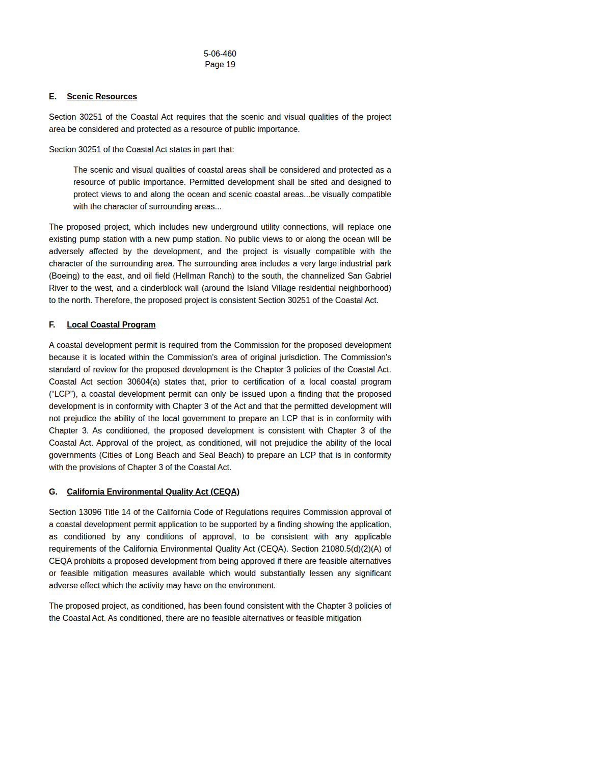5-06-460
Page 19
E. Scenic Resources
Section 30251 of the Coastal Act requires that the scenic and visual qualities of the project area be considered and protected as a resource of public importance.
Section 30251 of the Coastal Act states in part that:
The scenic and visual qualities of coastal areas shall be considered and protected as a resource of public importance. Permitted development shall be sited and designed to protect views to and along the ocean and scenic coastal areas...be visually compatible with the character of surrounding areas...
The proposed project, which includes new underground utility connections, will replace one existing pump station with a new pump station. No public views to or along the ocean will be adversely affected by the development, and the project is visually compatible with the character of the surrounding area. The surrounding area includes a very large industrial park (Boeing) to the east, and oil field (Hellman Ranch) to the south, the channelized San Gabriel River to the west, and a cinderblock wall (around the Island Village residential neighborhood) to the north. Therefore, the proposed project is consistent Section 30251 of the Coastal Act.
F. Local Coastal Program
A coastal development permit is required from the Commission for the proposed development because it is located within the Commission's area of original jurisdiction. The Commission's standard of review for the proposed development is the Chapter 3 policies of the Coastal Act. Coastal Act section 30604(a) states that, prior to certification of a local coastal program (“LCP”), a coastal development permit can only be issued upon a finding that the proposed development is in conformity with Chapter 3 of the Act and that the permitted development will not prejudice the ability of the local government to prepare an LCP that is in conformity with Chapter 3. As conditioned, the proposed development is consistent with Chapter 3 of the Coastal Act. Approval of the project, as conditioned, will not prejudice the ability of the local governments (Cities of Long Beach and Seal Beach) to prepare an LCP that is in conformity with the provisions of Chapter 3 of the Coastal Act.
G. California Environmental Quality Act (CEQA)
Section 13096 Title 14 of the California Code of Regulations requires Commission approval of a coastal development permit application to be supported by a finding showing the application, as conditioned by any conditions of approval, to be consistent with any applicable requirements of the California Environmental Quality Act (CEQA). Section 21080.5(d)(2)(A) of CEQA prohibits a proposed development from being approved if there are feasible alternatives or feasible mitigation measures available which would substantially lessen any significant adverse effect which the activity may have on the environment.
The proposed project, as conditioned, has been found consistent with the Chapter 3 policies of the Coastal Act. As conditioned, there are no feasible alternatives or feasible mitigation